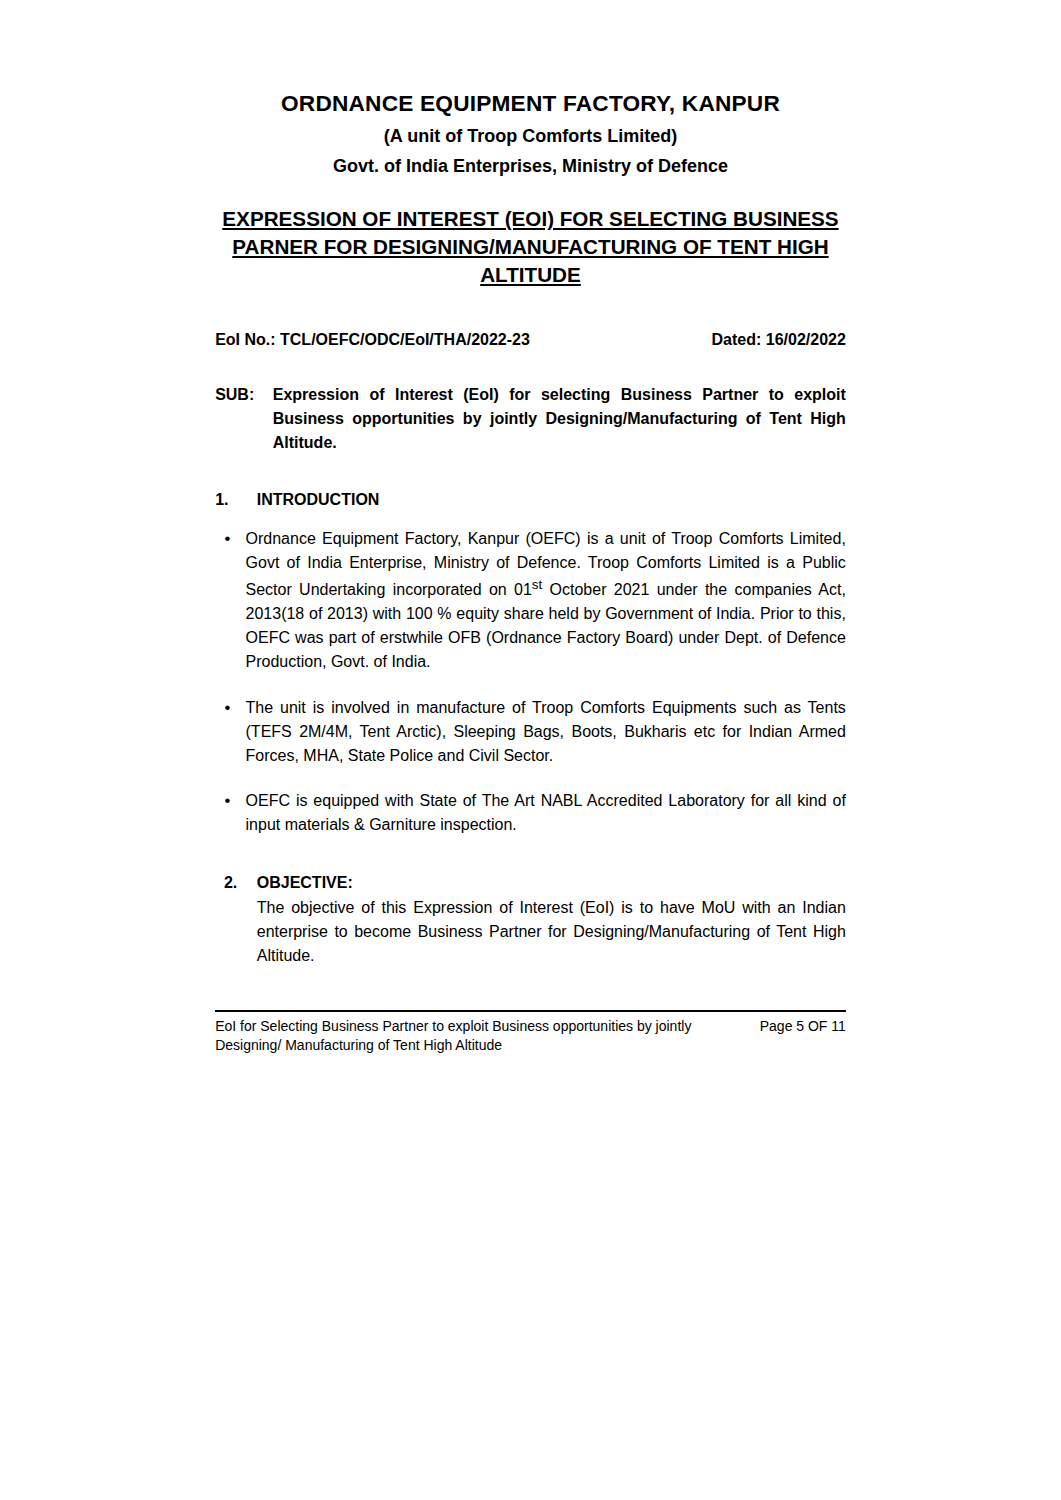ORDNANCE EQUIPMENT FACTORY, KANPUR
(A unit of Troop Comforts Limited)
Govt. of India Enterprises, Ministry of Defence
EXPRESSION OF INTEREST (EOI) FOR SELECTING BUSINESS PARNER FOR DESIGNING/MANUFACTURING OF TENT HIGH ALTITUDE
EoI No.: TCL/OEFC/ODC/EoI/THA/2022-23 Dated: 16/02/2022
SUB: Expression of Interest (EoI) for selecting Business Partner to exploit Business opportunities by jointly Designing/Manufacturing of Tent High Altitude.
1. INTRODUCTION
Ordnance Equipment Factory, Kanpur (OEFC) is a unit of Troop Comforts Limited, Govt of India Enterprise, Ministry of Defence. Troop Comforts Limited is a Public Sector Undertaking incorporated on 01st October 2021 under the companies Act, 2013(18 of 2013) with 100 % equity share held by Government of India. Prior to this, OEFC was part of erstwhile OFB (Ordnance Factory Board) under Dept. of Defence Production, Govt. of India.
The unit is involved in manufacture of Troop Comforts Equipments such as Tents (TEFS 2M/4M, Tent Arctic), Sleeping Bags, Boots, Bukharis etc for Indian Armed Forces, MHA, State Police and Civil Sector.
OEFC is equipped with State of The Art NABL Accredited Laboratory for all kind of input materials & Garniture inspection.
2. OBJECTIVE:
The objective of this Expression of Interest (EoI) is to have MoU with an Indian enterprise to become Business Partner for Designing/Manufacturing of Tent High Altitude.
EoI for Selecting Business Partner to exploit Business opportunities by jointly Designing/ Manufacturing of Tent High Altitude
Page 5 OF 11